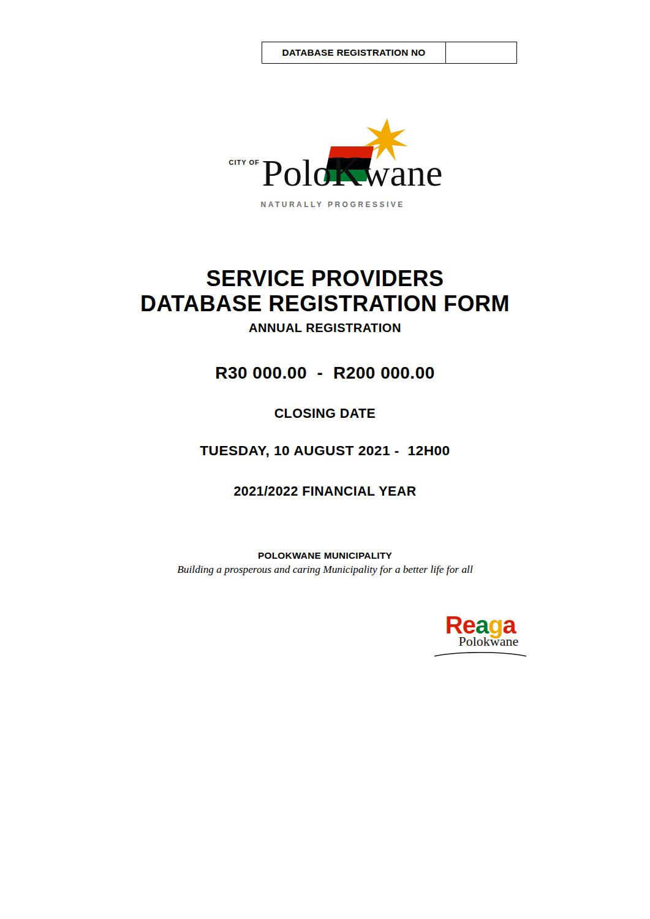| DATABASE REGISTRATION NO | |
CITY OF
PoloKwane
NATURALLY PROGRESSIVE
SERVICE PROVIDERS
DATABASE REGISTRATION FORM
ANNUAL REGISTRATION
R30 000.00 - R200 000.00
CLOSING DATE
TUESDAY, 10 AUGUST 2021 - 12H00
2021/2022 FINANCIAL YEAR
POLOKWANE MUNICIPALITY
Building a prosperous and caring Municipality for a better life for all
Reaga
Polokwane